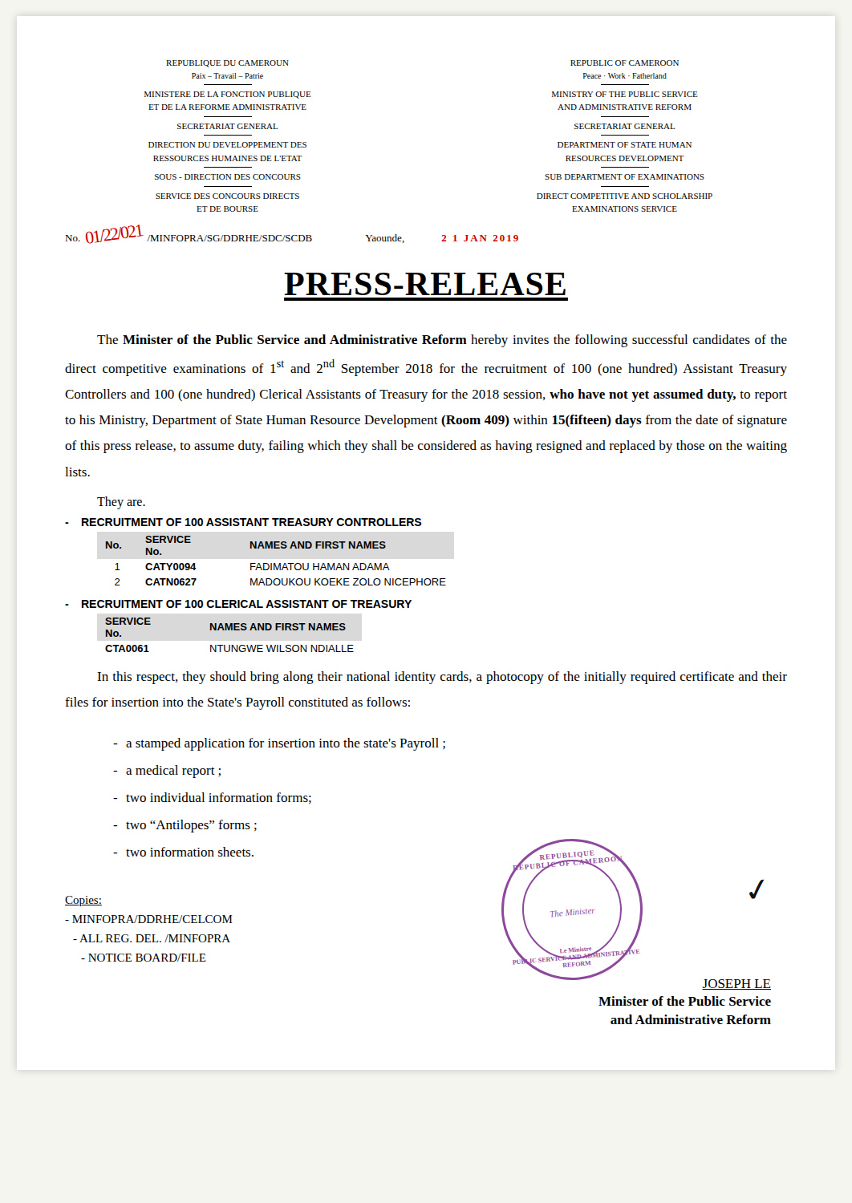REPUBLIQUE DU CAMEROUN
Paix – Travail – Patrie
MINISTERE DE LA FONCTION PUBLIQUE
ET DE LA REFORME ADMINISTRATIVE
SECRETARIAT GENERAL
DIRECTION DU DEVELOPPEMENT DES
RESSOURCES HUMAINES DE L'ETAT
SOUS - DIRECTION DES CONCOURS
SERVICE DES CONCOURS DIRECTS
ET DE BOURSE
REPUBLIC OF CAMEROON
Peace · Work · Fatherland
MINISTRY OF THE PUBLIC SERVICE
AND ADMINISTRATIVE REFORM
SECRETARIAT GENERAL
DEPARTMENT OF STATE HUMAN
RESOURCES DEVELOPMENT
SUB DEPARTMENT OF EXAMINATIONS
DIRECT COMPETITIVE AND SCHOLARSHIP
EXAMINATIONS SERVICE
No. 01/22/021 /MINFOPRA/SG/DDRHE/SDC/SCDB Yaounde, 2 1 JAN 2019
PRESS-RELEASE
The Minister of the Public Service and Administrative Reform hereby invites the following successful candidates of the direct competitive examinations of 1st and 2nd September 2018 for the recruitment of 100 (one hundred) Assistant Treasury Controllers and 100 (one hundred) Clerical Assistants of Treasury for the 2018 session, who have not yet assumed duty, to report to his Ministry, Department of State Human Resource Development (Room 409) within 15(fifteen) days from the date of signature of this press release, to assume duty, failing which they shall be considered as having resigned and replaced by those on the waiting lists.
They are.
-RECRUITMENT OF 100 ASSISTANT TREASURY CONTROLLERS
| No. | SERVICE No. | NAMES AND FIRST NAMES |
| --- | --- | --- |
| 1 | CATY0094 | FADIMATOU HAMAN ADAMA |
| 2 | CATN0627 | MADOUKOU KOEKE ZOLO NICEPHORE |
-RECRUITMENT OF 100 CLERICAL ASSISTANT OF TREASURY
| SERVICE No. | NAMES AND FIRST NAMES |
| --- | --- |
| CTA0061 | NTUNGWE WILSON NDIALLE |
In this respect, they should bring along their national identity cards, a photocopy of the initially required certificate and their files for insertion into the State's Payroll constituted as follows:
a stamped application for insertion into the state's Payroll ;
a medical report ;
two individual information forms;
two “Antilopes” forms ;
two information sheets.
Copies:
- MINFOPRA/DDRHE/CELCOM
- ALL REG. DEL. /MINFOPRA
- NOTICE BOARD/FILE
REPUBLIQUE
REPUBLIC OF CAMEROON
The Minister
Le Ministre
PUBLIC SERVICE AND ADMINISTRATIVE REFORM
✓
JOSEPH LE
Minister of the Public Service
and Administrative Reform